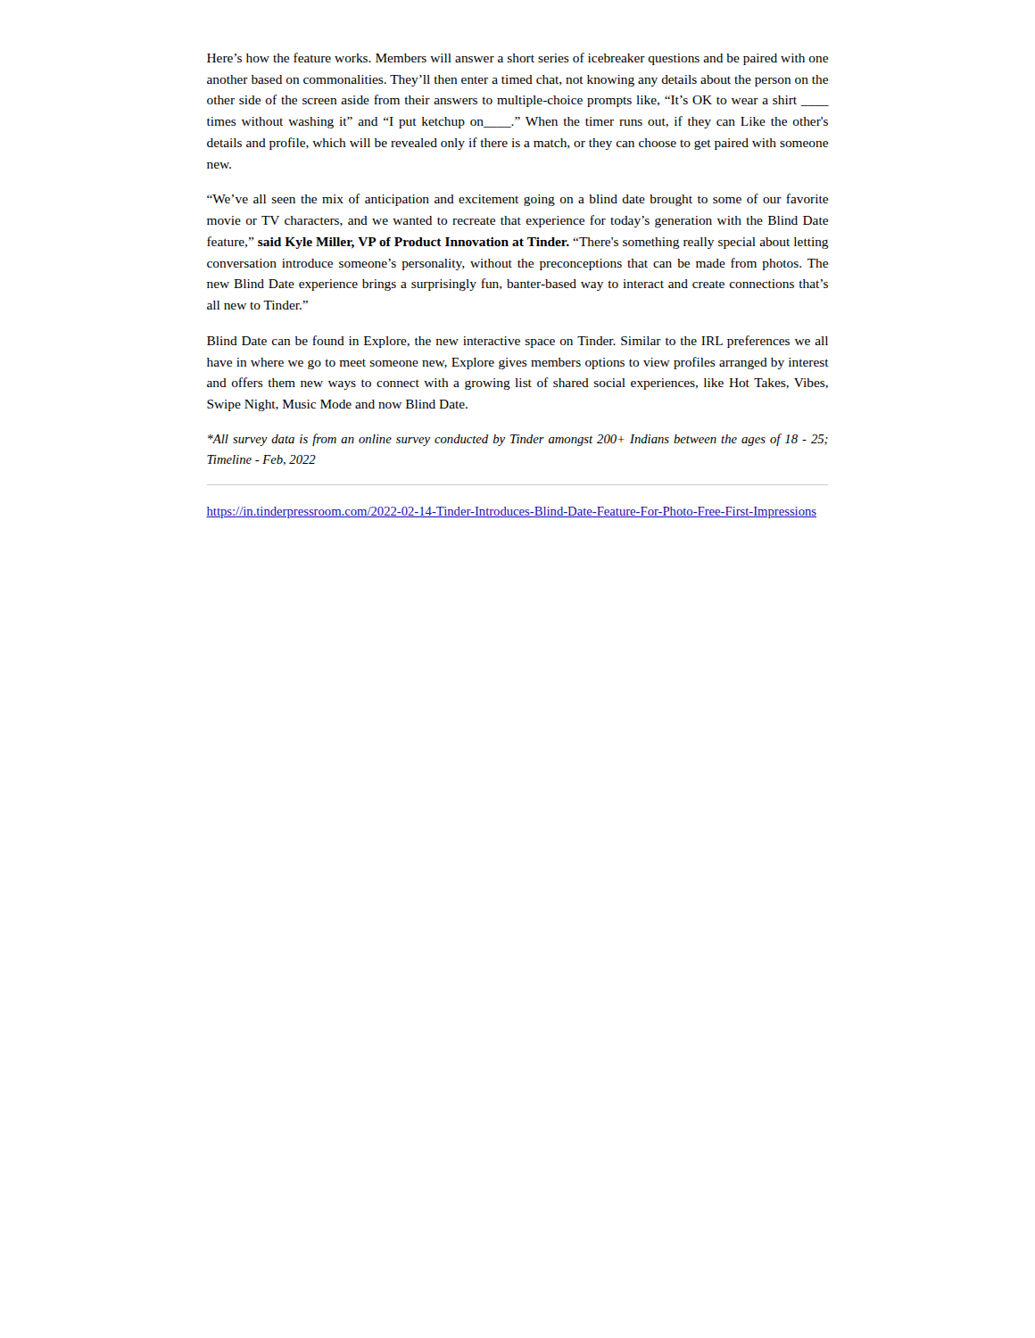Here’s how the feature works. Members will answer a short series of icebreaker questions and be paired with one another based on commonalities. They’ll then enter a timed chat, not knowing any details about the person on the other side of the screen aside from their answers to multiple-choice prompts like, “It’s OK to wear a shirt ____ times without washing it” and “I put ketchup on____.” When the timer runs out, if they can Like the other's details and profile, which will be revealed only if there is a match, or they can choose to get paired with someone new.
“We’ve all seen the mix of anticipation and excitement going on a blind date brought to some of our favorite movie or TV characters, and we wanted to recreate that experience for today’s generation with the Blind Date feature,” said Kyle Miller, VP of Product Innovation at Tinder. “There's something really special about letting conversation introduce someone’s personality, without the preconceptions that can be made from photos. The new Blind Date experience brings a surprisingly fun, banter-based way to interact and create connections that’s all new to Tinder.”
Blind Date can be found in Explore, the new interactive space on Tinder. Similar to the IRL preferences we all have in where we go to meet someone new, Explore gives members options to view profiles arranged by interest and offers them new ways to connect with a growing list of shared social experiences, like Hot Takes, Vibes, Swipe Night, Music Mode and now Blind Date.
*All survey data is from an online survey conducted by Tinder amongst 200+ Indians between the ages of 18 - 25; Timeline - Feb, 2022
https://in.tinderpressroom.com/2022-02-14-Tinder-Introduces-Blind-Date-Feature-For-Photo-Free-First-Impressions